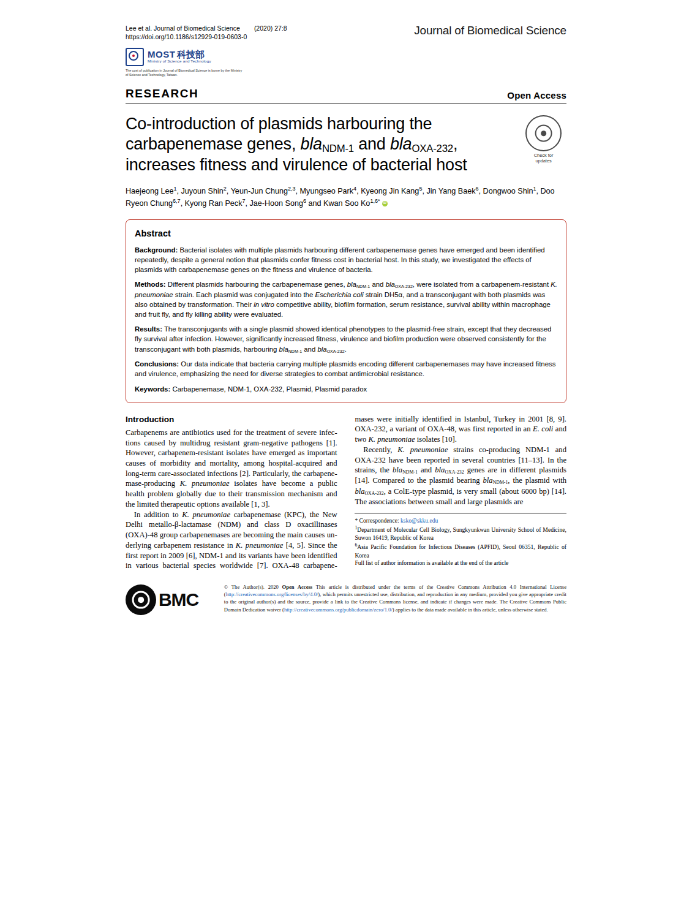Lee et al. Journal of Biomedical Science (2020) 27:8
https://doi.org/10.1186/s12929-019-0603-0
Journal of Biomedical Science
MOST 科技部
Ministry of Science and Technology
The cost of publication in Journal of Biomedical Science is borne by the Ministry of Science and Technology, Taiwan.
Research
Open Access
Check for
updates
Co-introduction of plasmids harbouring the carbapenemase genes, bla NDM-1 and bla OXA-232, increases fitness and virulence of bacterial host
Haejeong Lee1, Juyoun Shin2, Yeun-Jun Chung2,3, Myungseo Park4, Kyeong Jin Kang5, Jin Yang Baek6, Dongwoo Shin1, Doo Ryeon Chung6,7, Kyong Ran Peck7, Jae-Hoon Song6 and Kwan Soo Ko1,6*
Abstract
Background: Bacterial isolates with multiple plasmids harbouring different carbapenemase genes have emerged and been identified repeatedly, despite a general notion that plasmids confer fitness cost in bacterial host. In this study, we investigated the effects of plasmids with carbapenemase genes on the fitness and virulence of bacteria.
Methods: Different plasmids harbouring the carbapenemase genes, bla NDM-1 and bla OXA-232, were isolated from a carbapenem-resistant K. pneumoniae strain. Each plasmid was conjugated into the Escherichia coli strain DH5α, and a transconjugant with both plasmids was also obtained by transformation. Their in vitro competitive ability, biofilm formation, serum resistance, survival ability within macrophage and fruit fly, and fly killing ability were evaluated.
Results: The transconjugants with a single plasmid showed identical phenotypes to the plasmid-free strain, except that they decreased fly survival after infection. However, significantly increased fitness, virulence and biofilm production were observed consistently for the transconjugant with both plasmids, harbouring bla NDM-1 and bla OXA-232.
Conclusions: Our data indicate that bacteria carrying multiple plasmids encoding different carbapenemases may have increased fitness and virulence, emphasizing the need for diverse strategies to combat antimicrobial resistance.
Keywords: Carbapenemase, NDM-1, OXA-232, Plasmid, Plasmid paradox
Introduction
Carbapenems are antibiotics used for the treatment of severe infections caused by multidrug resistant gram-negative pathogens [1]. However, carbapenem-resistant isolates have emerged as important causes of morbidity and mortality, among hospital-acquired and long-term care-associated infections [2]. Particularly, the carbapenemase-producing K. pneumoniae isolates have become a public health problem globally due to their transmission mechanism and the limited therapeutic options available [1, 3].
In addition to K. pneumoniae carbapenemase (KPC), the New Delhi metallo-β-lactamase (NDM) and class D oxacillinases (OXA)-48 group carbapenemases are becoming the main causes underlying carbapenem resistance in K. pneumoniae [4, 5]. Since the first report in 2009 [6], NDM-1 and its variants have been identified in various bacterial species worldwide [7]. OXA-48 carbapenemases were initially identified in Istanbul, Turkey in 2001 [8, 9]. OXA-232, a variant of OXA-48, was first reported in an E. coli and two K. pneumoniae isolates [10].
Recently, K. pneumoniae strains co-producing NDM-1 and OXA-232 have been reported in several countries [11–13]. In the strains, the bla NDM-1 and bla OXA-232 genes are in different plasmids [14]. Compared to the plasmid bearing bla NDM-1, the plasmid with bla OXA-232, a ColE-type plasmid, is very small (about 6000 bp) [14]. The associations between small and large plasmids are
* Correspondence: ksko@skku.edu
1Department of Molecular Cell Biology, Sungkyunkwan University School of Medicine, Suwon 16419, Republic of Korea
6Asia Pacific Foundation for Infectious Diseases (APFID), Seoul 06351, Republic of Korea
Full list of author information is available at the end of the article
BMC
© The Author(s). 2020 Open Access This article is distributed under the terms of the Creative Commons Attribution 4.0 International License (http://creativecommons.org/licenses/by/4.0/), which permits unrestricted use, distribution, and reproduction in any medium, provided you give appropriate credit to the original author(s) and the source, provide a link to the Creative Commons license, and indicate if changes were made. The Creative Commons Public Domain Dedication waiver (http://creativecommons.org/publicdomain/zero/1.0/) applies to the data made available in this article, unless otherwise stated.